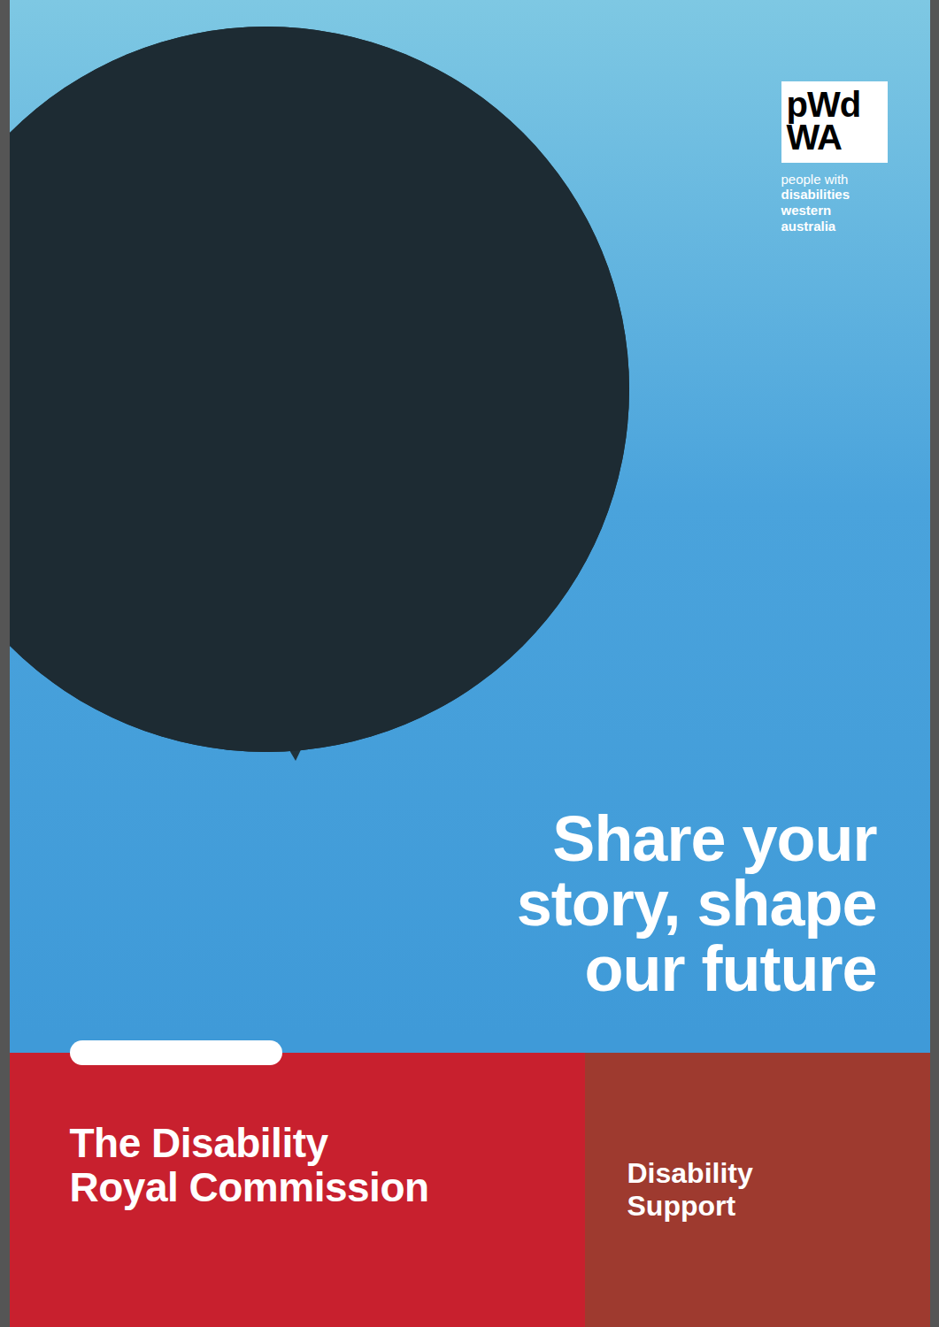pWd WA
people with
disabilities
western
australia
Share your
story, shape
our future
The Disability
Royal Commission
Disability
Support